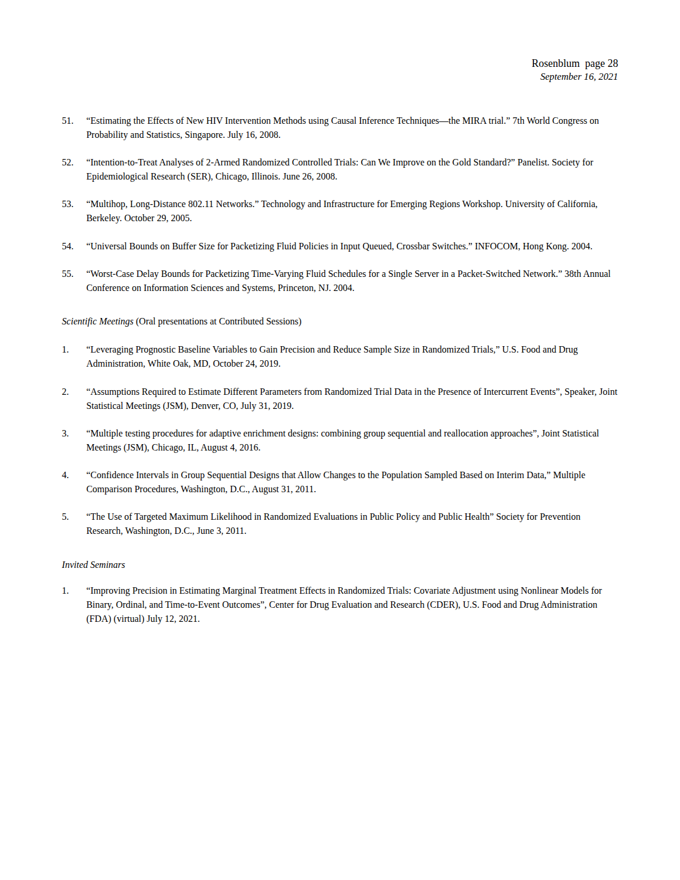Rosenblum page 28
September 16, 2021
51.“Estimating the Effects of New HIV Intervention Methods using Causal Inference Techniques—the MIRA trial.” 7th World Congress on Probability and Statistics, Singapore. July 16, 2008.
52.“Intention-to-Treat Analyses of 2-Armed Randomized Controlled Trials: Can We Improve on the Gold Standard?” Panelist. Society for Epidemiological Research (SER), Chicago, Illinois. June 26, 2008.
53.“Multihop, Long-Distance 802.11 Networks.” Technology and Infrastructure for Emerging Regions Workshop. University of California, Berkeley. October 29, 2005.
54.“Universal Bounds on Buffer Size for Packetizing Fluid Policies in Input Queued, Crossbar Switches.” INFOCOM, Hong Kong. 2004.
55.“Worst-Case Delay Bounds for Packetizing Time-Varying Fluid Schedules for a Single Server in a Packet-Switched Network.” 38th Annual Conference on Information Sciences and Systems, Princeton, NJ. 2004.
Scientific Meetings (Oral presentations at Contributed Sessions)
1.“Leveraging Prognostic Baseline Variables to Gain Precision and Reduce Sample Size in Randomized Trials,” U.S. Food and Drug Administration, White Oak, MD, October 24, 2019.
2.“Assumptions Required to Estimate Different Parameters from Randomized Trial Data in the Presence of Intercurrent Events”, Speaker, Joint Statistical Meetings (JSM), Denver, CO, July 31, 2019.
3.“Multiple testing procedures for adaptive enrichment designs: combining group sequential and reallocation approaches”, Joint Statistical Meetings (JSM), Chicago, IL, August 4, 2016.
4.“Confidence Intervals in Group Sequential Designs that Allow Changes to the Population Sampled Based on Interim Data,” Multiple Comparison Procedures, Washington, D.C., August 31, 2011.
5.“The Use of Targeted Maximum Likelihood in Randomized Evaluations in Public Policy and Public Health” Society for Prevention Research, Washington, D.C., June 3, 2011.
Invited Seminars
1.“Improving Precision in Estimating Marginal Treatment Effects in Randomized Trials: Covariate Adjustment using Nonlinear Models for Binary, Ordinal, and Time-to-Event Outcomes”, Center for Drug Evaluation and Research (CDER), U.S. Food and Drug Administration (FDA) (virtual) July 12, 2021.